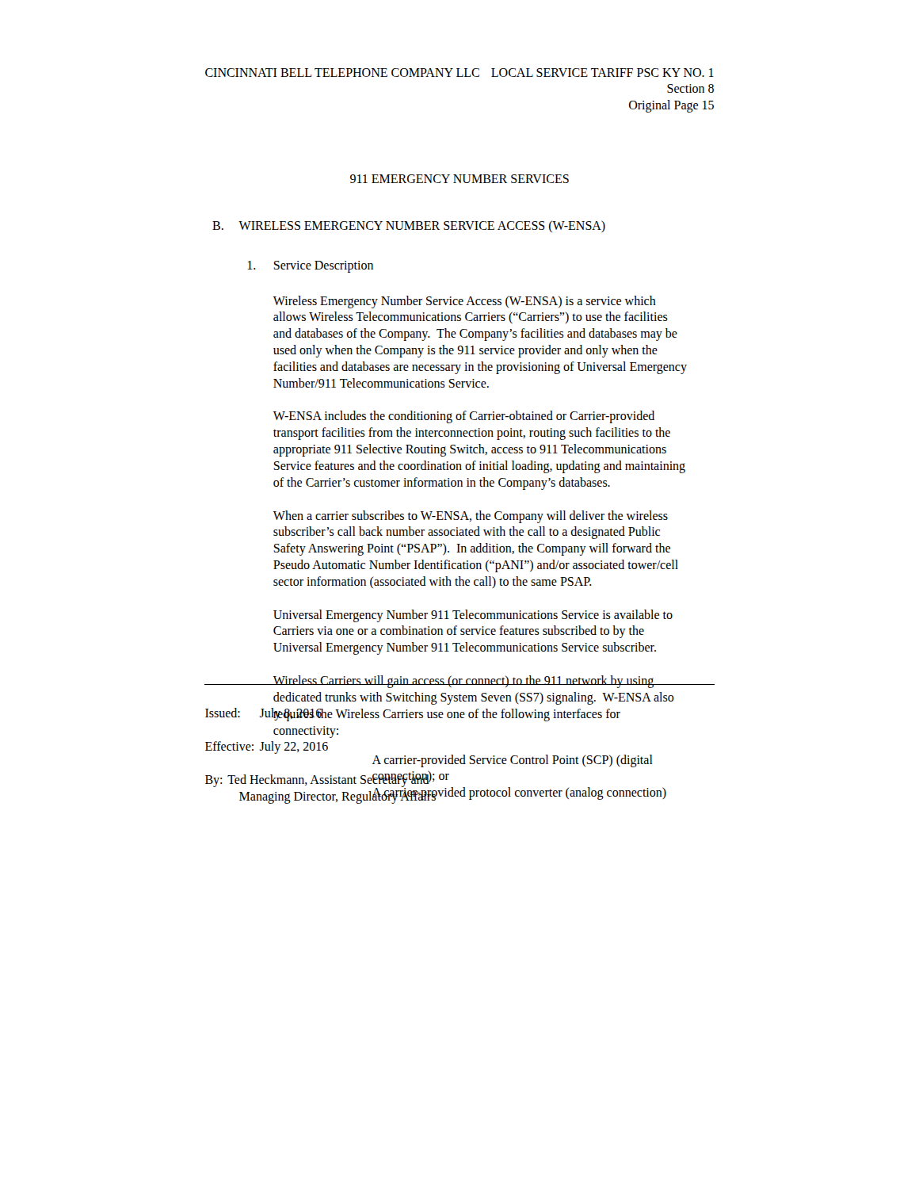CINCINNATI BELL TELEPHONE COMPANY LLC
LOCAL SERVICE TARIFF PSC KY NO. 1
Section 8
Original Page 15
911 EMERGENCY NUMBER SERVICES
B. WIRELESS EMERGENCY NUMBER SERVICE ACCESS (W-ENSA)
1. Service Description
Wireless Emergency Number Service Access (W-ENSA) is a service which allows Wireless Telecommunications Carriers (“Carriers”) to use the facilities and databases of the Company. The Company’s facilities and databases may be used only when the Company is the 911 service provider and only when the facilities and databases are necessary in the provisioning of Universal Emergency Number/911 Telecommunications Service.
W-ENSA includes the conditioning of Carrier-obtained or Carrier-provided transport facilities from the interconnection point, routing such facilities to the appropriate 911 Selective Routing Switch, access to 911 Telecommunications Service features and the coordination of initial loading, updating and maintaining of the Carrier’s customer information in the Company’s databases.
When a carrier subscribes to W-ENSA, the Company will deliver the wireless subscriber’s call back number associated with the call to a designated Public Safety Answering Point (“PSAP”). In addition, the Company will forward the Pseudo Automatic Number Identification (“pANI”) and/or associated tower/cell sector information (associated with the call) to the same PSAP.
Universal Emergency Number 911 Telecommunications Service is available to Carriers via one or a combination of service features subscribed to by the Universal Emergency Number 911 Telecommunications Service subscriber.
Wireless Carriers will gain access (or connect) to the 911 network by using dedicated trunks with Switching System Seven (SS7) signaling. W-ENSA also requires the Wireless Carriers use one of the following interfaces for connectivity:
A carrier-provided Service Control Point (SCP) (digital connection); or
A carrier-provided protocol converter (analog connection)
Issued: July 8, 2016
Effective: July 22, 2016
By: Ted Heckmann, Assistant Secretary and Managing Director, Regulatory Affairs